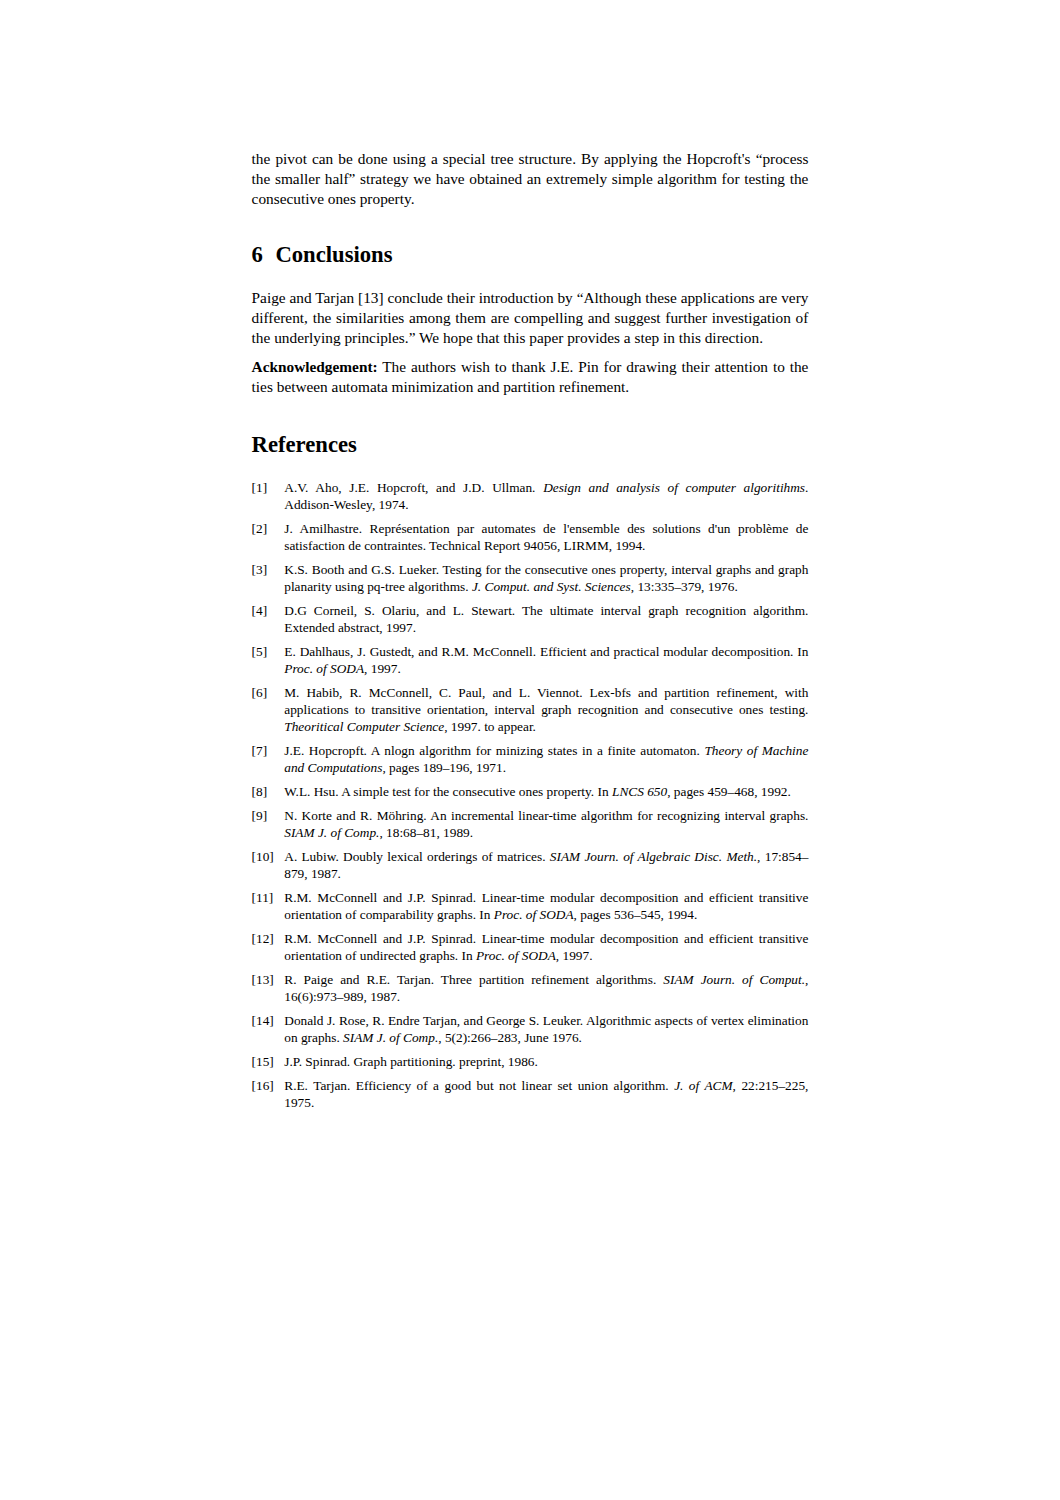the pivot can be done using a special tree structure. By applying the Hopcroft's “process the smaller half” strategy we have obtained an extremely simple algorithm for testing the consecutive ones property.
6 Conclusions
Paige and Tarjan [13] conclude their introduction by “Although these applications are very different, the similarities among them are compelling and suggest further investigation of the underlying principles.” We hope that this paper provides a step in this direction.
Acknowledgement: The authors wish to thank J.E. Pin for drawing their attention to the ties between automata minimization and partition refinement.
References
[1] A.V. Aho, J.E. Hopcroft, and J.D. Ullman. Design and analysis of computer algoritihms. Addison-Wesley, 1974.
[2] J. Amilhastre. Représentation par automates de l'ensemble des solutions d'un problème de satisfaction de contraintes. Technical Report 94056, LIRMM, 1994.
[3] K.S. Booth and G.S. Lueker. Testing for the consecutive ones property, interval graphs and graph planarity using pq-tree algorithms. J. Comput. and Syst. Sciences, 13:335–379, 1976.
[4] D.G Corneil, S. Olariu, and L. Stewart. The ultimate interval graph recognition algorithm. Extended abstract, 1997.
[5] E. Dahlhaus, J. Gustedt, and R.M. McConnell. Efficient and practical modular decomposition. In Proc. of SODA, 1997.
[6] M. Habib, R. McConnell, C. Paul, and L. Viennot. Lex-bfs and partition refinement, with applications to transitive orientation, interval graph recognition and consecutive ones testing. Theoritical Computer Science, 1997. to appear.
[7] J.E. Hopcropft. A nlogn algorithm for minizing states in a finite automaton. Theory of Machine and Computations, pages 189–196, 1971.
[8] W.L. Hsu. A simple test for the consecutive ones property. In LNCS 650, pages 459–468, 1992.
[9] N. Korte and R. Möhring. An incremental linear-time algorithm for recognizing interval graphs. SIAM J. of Comp., 18:68–81, 1989.
[10] A. Lubiw. Doubly lexical orderings of matrices. SIAM Journ. of Algebraic Disc. Meth., 17:854–879, 1987.
[11] R.M. McConnell and J.P. Spinrad. Linear-time modular decomposition and efficient transitive orientation of comparability graphs. In Proc. of SODA, pages 536–545, 1994.
[12] R.M. McConnell and J.P. Spinrad. Linear-time modular decomposition and efficient transitive orientation of undirected graphs. In Proc. of SODA, 1997.
[13] R. Paige and R.E. Tarjan. Three partition refinement algorithms. SIAM Journ. of Comput., 16(6):973–989, 1987.
[14] Donald J. Rose, R. Endre Tarjan, and George S. Leuker. Algorithmic aspects of vertex elimination on graphs. SIAM J. of Comp., 5(2):266–283, June 1976.
[15] J.P. Spinrad. Graph partitioning. preprint, 1986.
[16] R.E. Tarjan. Efficiency of a good but not linear set union algorithm. J. of ACM, 22:215–225, 1975.